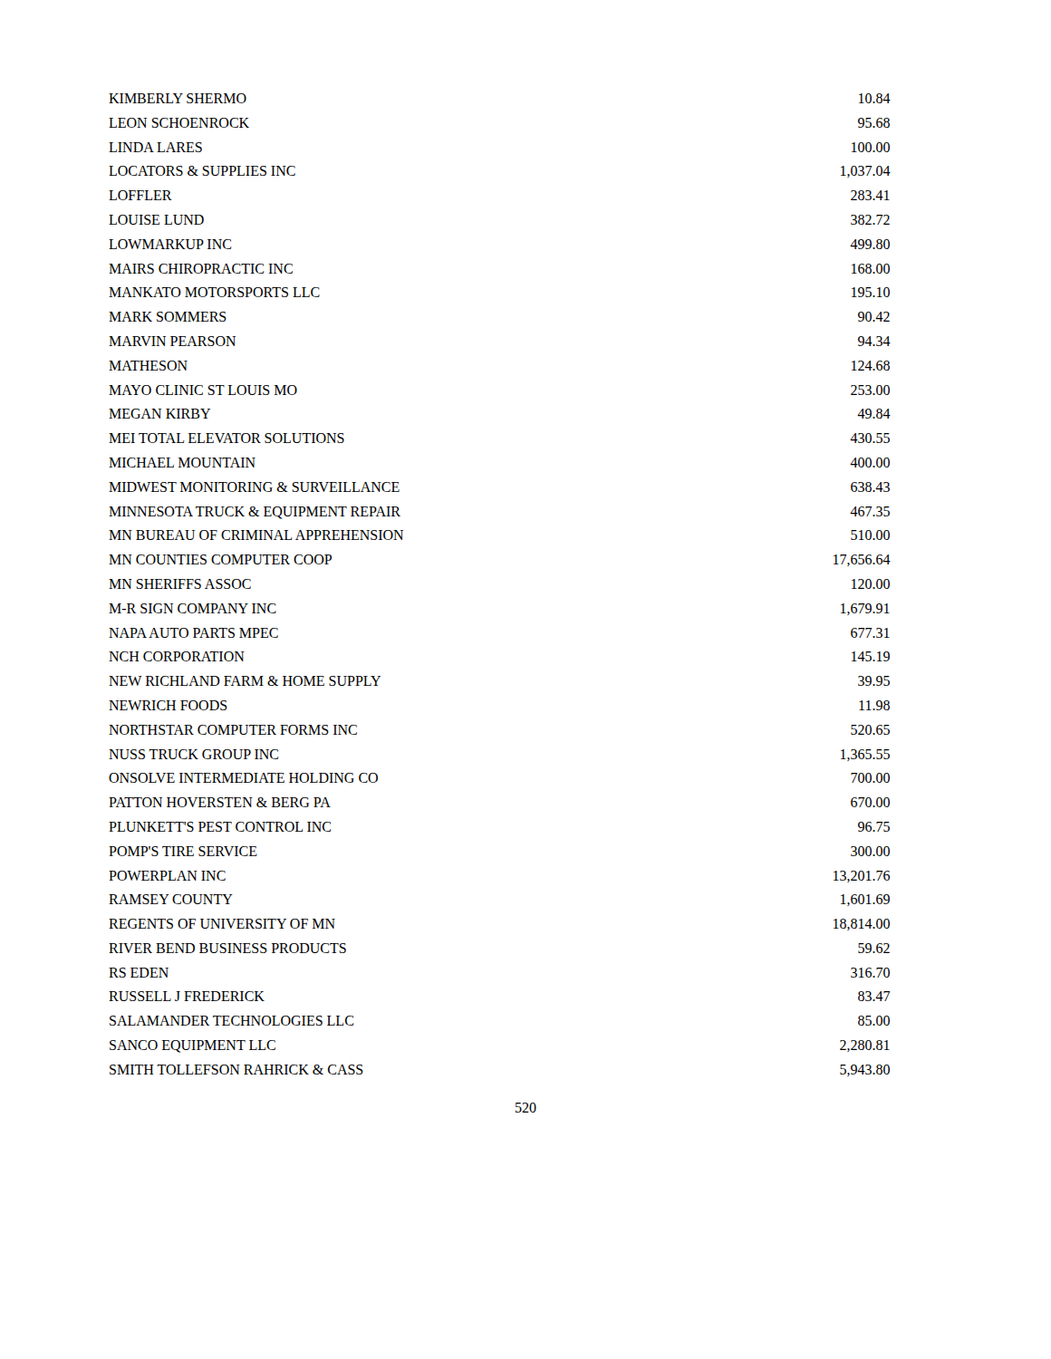| KIMBERLY SHERMO | 10.84 |
| LEON SCHOENROCK | 95.68 |
| LINDA LARES | 100.00 |
| LOCATORS & SUPPLIES INC | 1,037.04 |
| LOFFLER | 283.41 |
| LOUISE LUND | 382.72 |
| LOWMARKUP INC | 499.80 |
| MAIRS CHIROPRACTIC INC | 168.00 |
| MANKATO MOTORSPORTS LLC | 195.10 |
| MARK SOMMERS | 90.42 |
| MARVIN PEARSON | 94.34 |
| MATHESON | 124.68 |
| MAYO CLINIC ST LOUIS MO | 253.00 |
| MEGAN KIRBY | 49.84 |
| MEI TOTAL ELEVATOR SOLUTIONS | 430.55 |
| MICHAEL MOUNTAIN | 400.00 |
| MIDWEST MONITORING & SURVEILLANCE | 638.43 |
| MINNESOTA TRUCK & EQUIPMENT REPAIR | 467.35 |
| MN BUREAU OF CRIMINAL APPREHENSION | 510.00 |
| MN COUNTIES COMPUTER COOP | 17,656.64 |
| MN SHERIFFS ASSOC | 120.00 |
| M-R SIGN COMPANY INC | 1,679.91 |
| NAPA AUTO PARTS MPEC | 677.31 |
| NCH CORPORATION | 145.19 |
| NEW RICHLAND FARM & HOME SUPPLY | 39.95 |
| NEWRICH FOODS | 11.98 |
| NORTHSTAR COMPUTER FORMS INC | 520.65 |
| NUSS TRUCK GROUP INC | 1,365.55 |
| ONSOLVE INTERMEDIATE HOLDING CO | 700.00 |
| PATTON HOVERSTEN & BERG PA | 670.00 |
| PLUNKETT'S PEST CONTROL INC | 96.75 |
| POMP'S TIRE SERVICE | 300.00 |
| POWERPLAN INC | 13,201.76 |
| RAMSEY COUNTY | 1,601.69 |
| REGENTS OF UNIVERSITY OF MN | 18,814.00 |
| RIVER BEND BUSINESS PRODUCTS | 59.62 |
| RS EDEN | 316.70 |
| RUSSELL J FREDERICK | 83.47 |
| SALAMANDER TECHNOLOGIES LLC | 85.00 |
| SANCO EQUIPMENT LLC | 2,280.81 |
| SMITH TOLLEFSON RAHRICK & CASS | 5,943.80 |
520